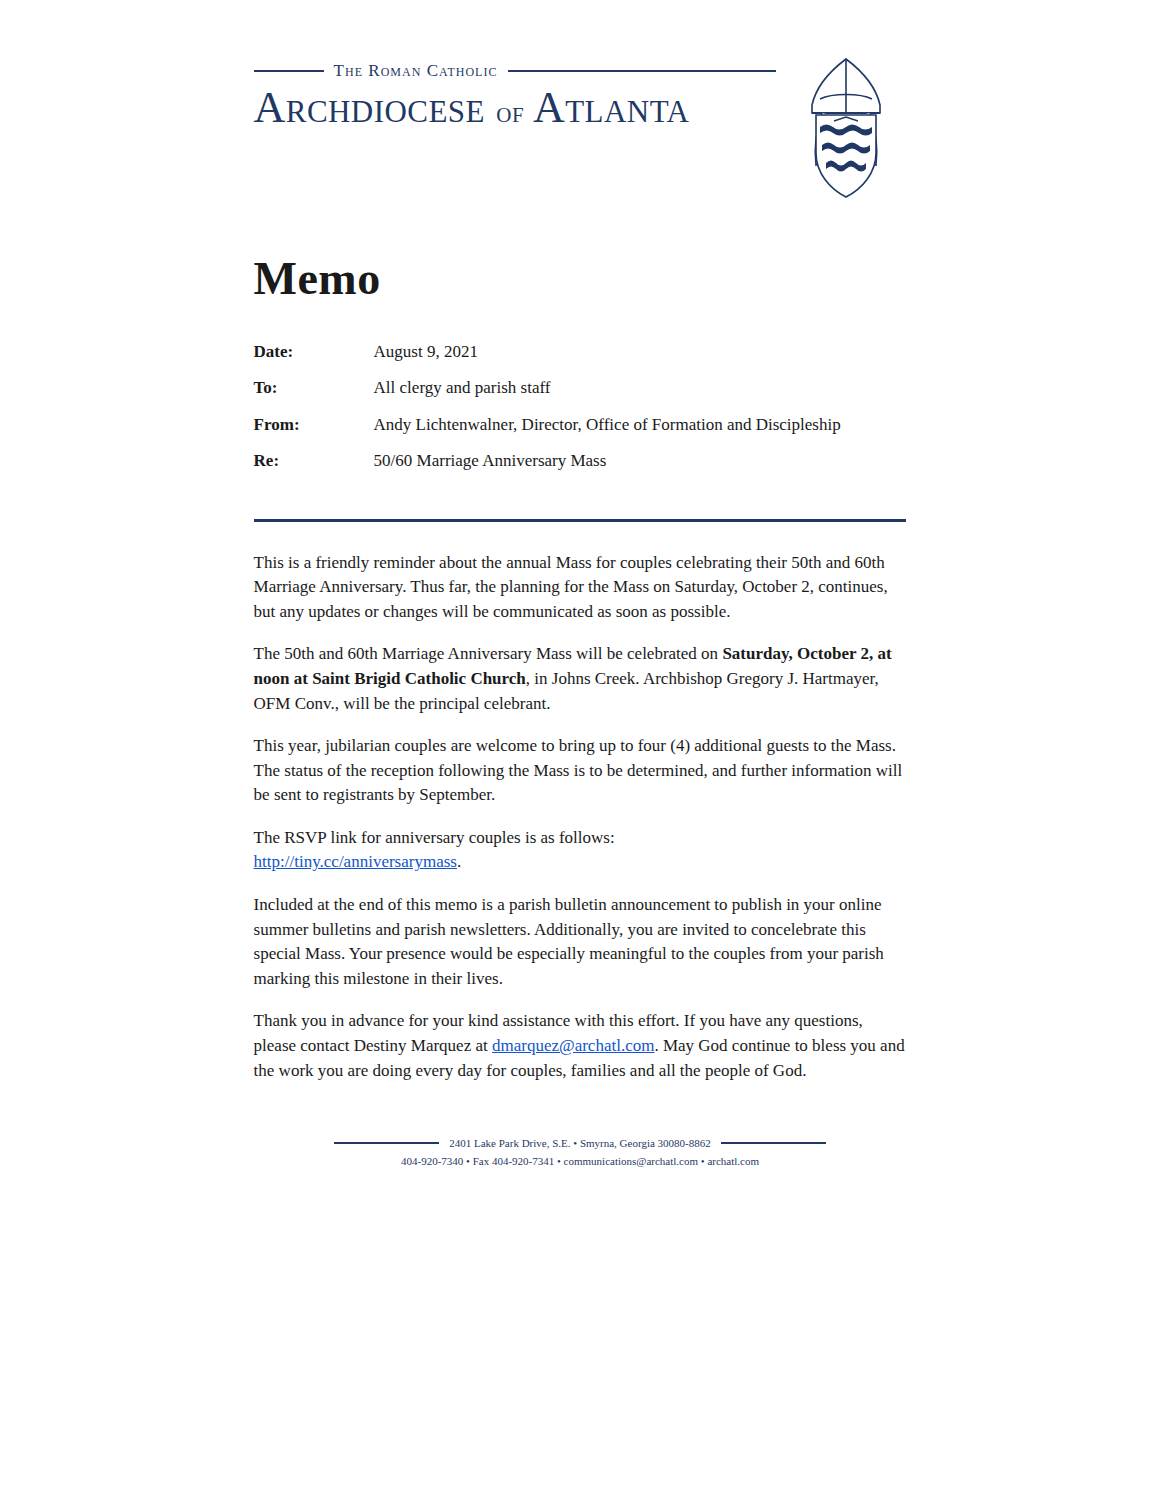The Roman Catholic
Archdiocese of Atlanta
Memo
| Date: | August 9, 2021 |
| To: | All clergy and parish staff |
| From: | Andy Lichtenwalner, Director, Office of Formation and Discipleship |
| Re: | 50/60 Marriage Anniversary Mass |
This is a friendly reminder about the annual Mass for couples celebrating their 50th and 60th Marriage Anniversary. Thus far, the planning for the Mass on Saturday, October 2, continues, but any updates or changes will be communicated as soon as possible.
The 50th and 60th Marriage Anniversary Mass will be celebrated on Saturday, October 2, at noon at Saint Brigid Catholic Church, in Johns Creek. Archbishop Gregory J. Hartmayer, OFM Conv., will be the principal celebrant.
This year, jubilarian couples are welcome to bring up to four (4) additional guests to the Mass. The status of the reception following the Mass is to be determined, and further information will be sent to registrants by September.
The RSVP link for anniversary couples is as follows:
http://tiny.cc/anniversarymass.
Included at the end of this memo is a parish bulletin announcement to publish in your online summer bulletins and parish newsletters. Additionally, you are invited to concelebrate this special Mass. Your presence would be especially meaningful to the couples from your parish marking this milestone in their lives.
Thank you in advance for your kind assistance with this effort. If you have any questions, please contact Destiny Marquez at dmarquez@archatl.com. May God continue to bless you and the work you are doing every day for couples, families and all the people of God.
2401 Lake Park Drive, S.E. • Smyrna, Georgia 30080-8862
404-920-7340 • Fax 404-920-7341 • communications@archatl.com • archatl.com